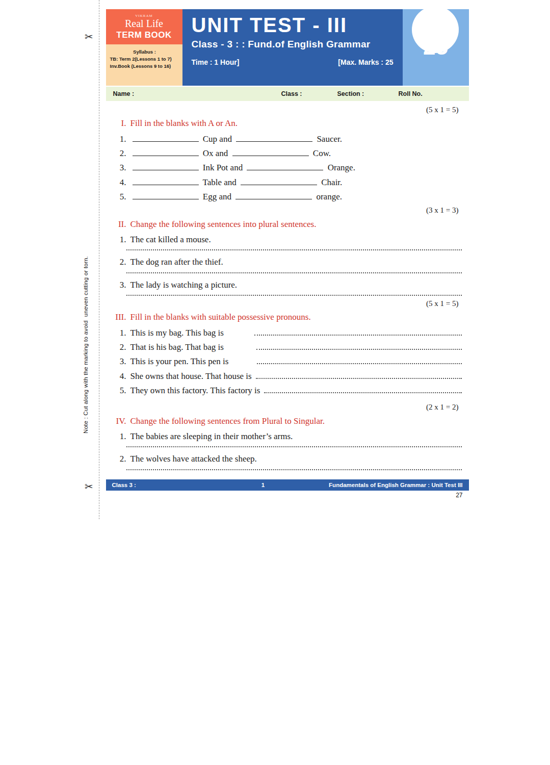✂
✂
Note : Cut along with the marking to avoid uneven cutting or torn.
VIKRAM Real Life TERM BOOK
Syllabus :
TB: Term 2(Lessons 1 to 7)
Inv.Book (Lessons 9 to 16)
UNIT TEST - III
Class - 3 : : Fund.of English Grammar
Time : 1 Hour] [Max. Marks : 25
25
Name :
Class :
Section :
Roll No.
(5 x 1 = 5)
I. Fill in the blanks with A or An.
1. Cup and Saucer.
2. Ox and Cow.
3. Ink Pot and Orange.
4. Table and Chair.
5. Egg and orange.
(3 x 1 = 3)
II. Change the following sentences into plural sentences.
1. The cat killed a mouse.
2. The dog ran after the thief.
3. The lady is watching a picture.
(5 x 1 = 5)
III. Fill in the blanks with suitable possessive pronouns.
1. This is my bag. This bag is
2. That is his bag. That bag is
3. This is your pen. This pen is
4. She owns that house. That house is
5. They own this factory. This factory is
(2 x 1 = 2)
IV. Change the following sentences from Plural to Singular.
1. The babies are sleeping in their mother’s arms.
2. The wolves have attacked the sheep.
Class 3 : 1 Fundamentals of English Grammar : Unit Test III
27